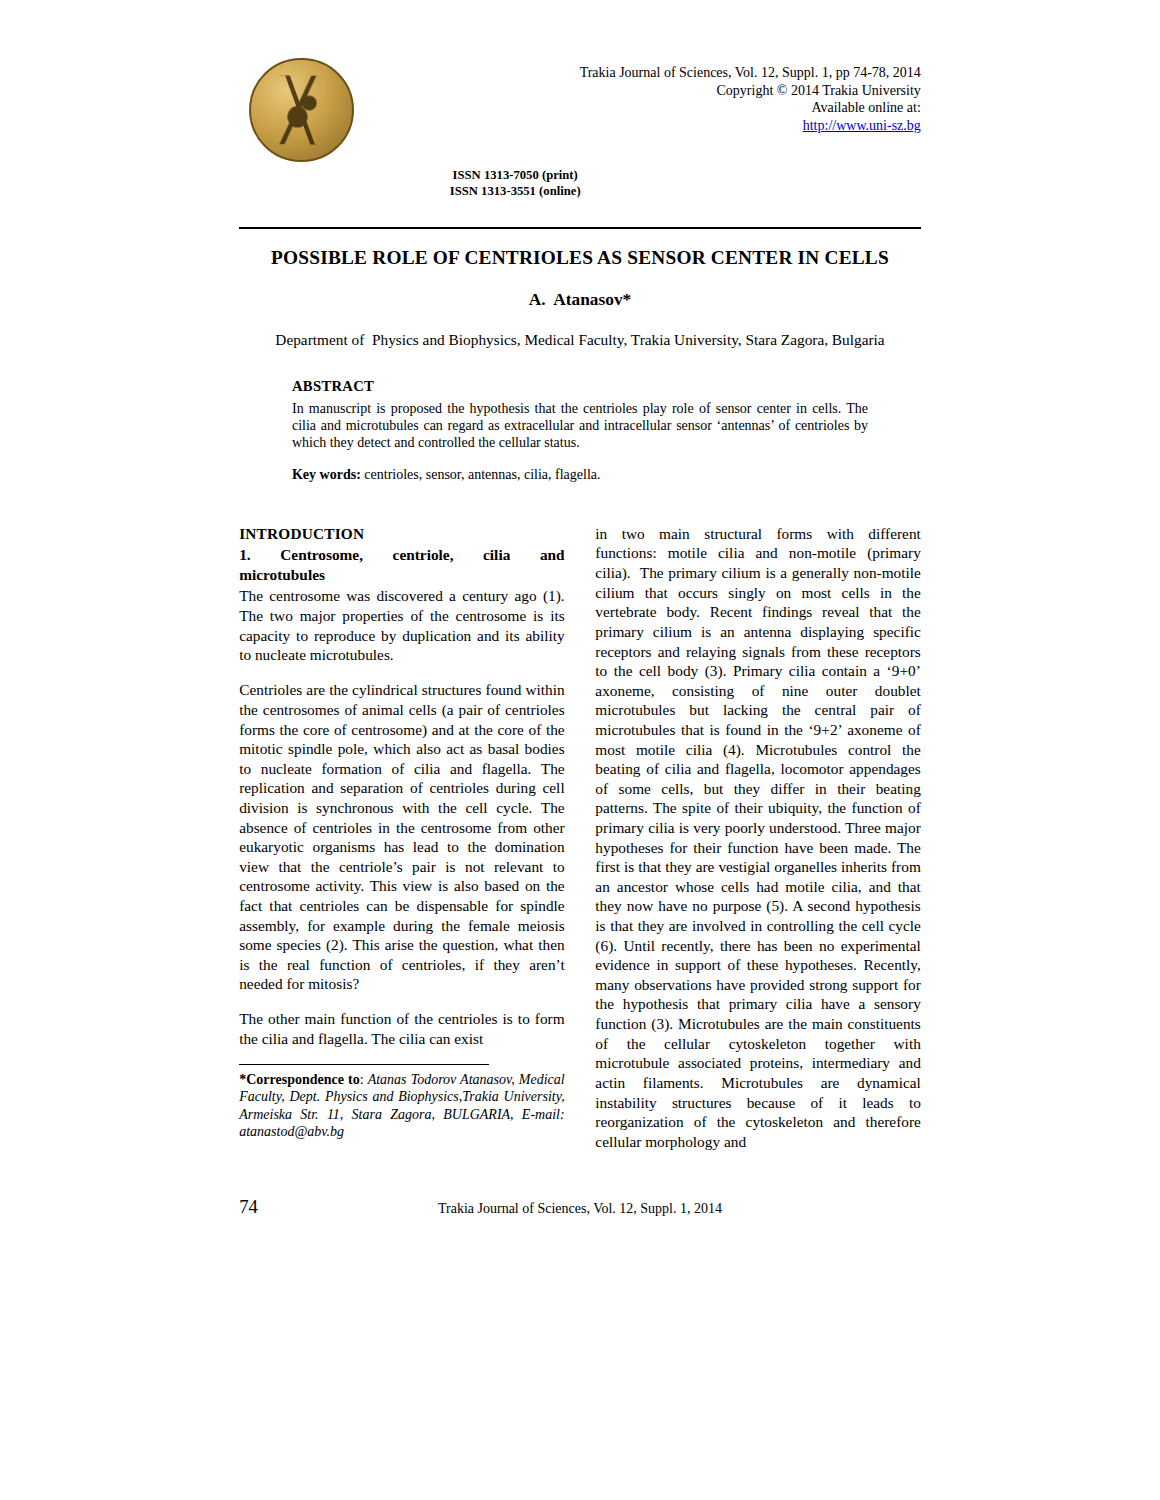Trakia Journal of Sciences, Vol. 12, Suppl. 1, pp 74-78, 2014
Copyright © 2014 Trakia University
Available online at:
http://www.uni-sz.bg
ISSN 1313-7050 (print)
ISSN 1313-3551 (online)
POSSIBLE ROLE OF CENTRIOLES AS SENSOR CENTER IN CELLS
A. Atanasov*
Department of Physics and Biophysics, Medical Faculty, Trakia University, Stara Zagora, Bulgaria
ABSTRACT
In manuscript is proposed the hypothesis that the centrioles play role of sensor center in cells. The cilia and microtubules can regard as extracellular and intracellular sensor ‘antennas’ of centrioles by which they detect and controlled the cellular status.
Key words: centrioles, sensor, antennas, cilia, flagella.
INTRODUCTION
1. Centrosome, centriole, cilia and
microtubules
The centrosome was discovered a century ago (1). The two major properties of the centrosome is its capacity to reproduce by duplication and its ability to nucleate microtubules.
Centrioles are the cylindrical structures found within the centrosomes of animal cells (a pair of centrioles forms the core of centrosome) and at the core of the mitotic spindle pole, which also act as basal bodies to nucleate formation of cilia and flagella. The replication and separation of centrioles during cell division is synchronous with the cell cycle. The absence of centrioles in the centrosome from other eukaryotic organisms has lead to the domination view that the centriole’s pair is not relevant to centrosome activity. This view is also based on the fact that centrioles can be dispensable for spindle assembly, for example during the female meiosis some species (2). This arise the question, what then is the real function of centrioles, if they aren’t needed for mitosis?
The other main function of the centrioles is to form the cilia and flagella. The cilia can exist
*Correspondence to: Atanas Todorov Atanasov, Medical Faculty, Dept. Physics and Biophysics,Trakia University, Armeiska Str. 11, Stara Zagora, BULGARIA, E-mail: atanastod@abv.bg
in two main structural forms with different functions: motile cilia and non-motile (primary cilia). The primary cilium is a generally non-motile cilium that occurs singly on most cells in the vertebrate body. Recent findings reveal that the primary cilium is an antenna displaying specific receptors and relaying signals from these receptors to the cell body (3). Primary cilia contain a ‘9+0’ axoneme, consisting of nine outer doublet microtubules but lacking the central pair of microtubules that is found in the ‘9+2’ axoneme of most motile cilia (4). Microtubules control the beating of cilia and flagella, locomotor appendages of some cells, but they differ in their beating patterns. The spite of their ubiquity, the function of primary cilia is very poorly understood. Three major hypotheses for their function have been made. The first is that they are vestigial organelles inherits from an ancestor whose cells had motile cilia, and that they now have no purpose (5). A second hypothesis is that they are involved in controlling the cell cycle (6). Until recently, there has been no experimental evidence in support of these hypotheses. Recently, many observations have provided strong support for the hypothesis that primary cilia have a sensory function (3). Microtubules are the main constituents of the cellular cytoskeleton together with microtubule associated proteins, intermediary and actin filaments. Microtubules are dynamical instability structures because of it leads to reorganization of the cytoskeleton and therefore cellular morphology and
74
Trakia Journal of Sciences, Vol. 12, Suppl. 1, 2014